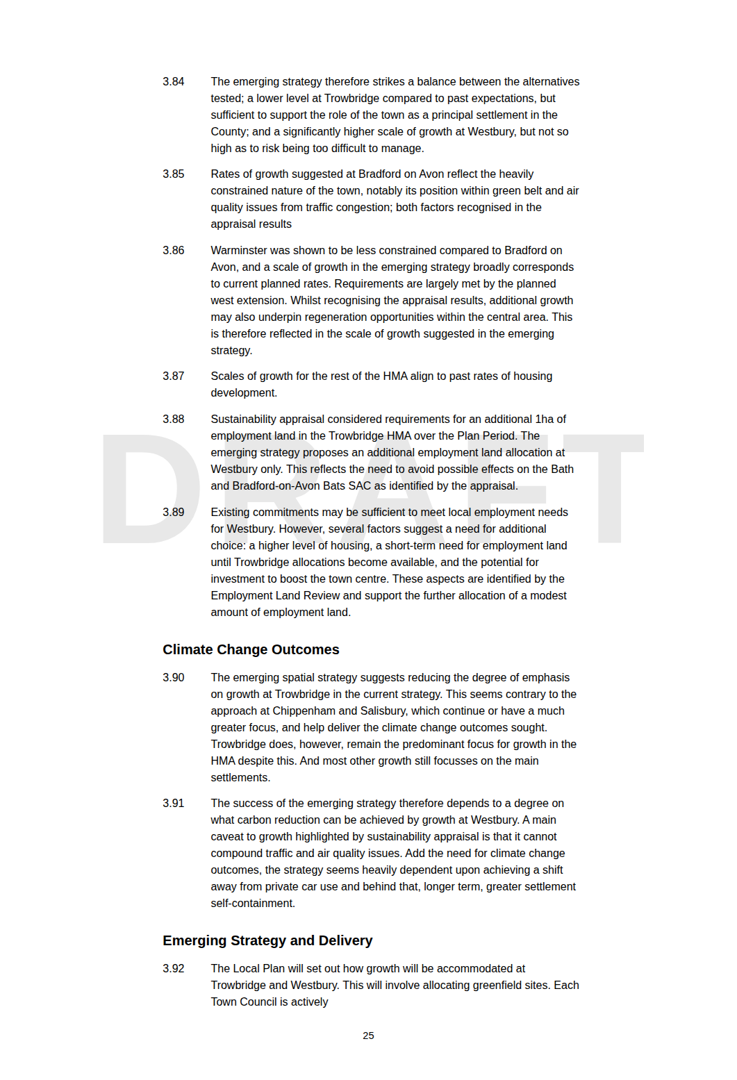DRAFT
3.84
The emerging strategy therefore strikes a balance between the alternatives tested; a lower level at Trowbridge compared to past expectations, but sufficient to support the role of the town as a principal settlement in the County; and a significantly higher scale of growth at Westbury, but not so high as to risk being too difficult to manage.
3.85
Rates of growth suggested at Bradford on Avon reflect the heavily constrained nature of the town, notably its position within green belt and air quality issues from traffic congestion; both factors recognised in the appraisal results
3.86
Warminster was shown to be less constrained compared to Bradford on Avon, and a scale of growth in the emerging strategy broadly corresponds to current planned rates. Requirements are largely met by the planned west extension. Whilst recognising the appraisal results, additional growth may also underpin regeneration opportunities within the central area. This is therefore reflected in the scale of growth suggested in the emerging strategy.
3.87
Scales of growth for the rest of the HMA align to past rates of housing development.
3.88
Sustainability appraisal considered requirements for an additional 1ha of employment land in the Trowbridge HMA over the Plan Period. The emerging strategy proposes an additional employment land allocation at Westbury only. This reflects the need to avoid possible effects on the Bath and Bradford-on-Avon Bats SAC as identified by the appraisal.
3.89
Existing commitments may be sufficient to meet local employment needs for Westbury. However, several factors suggest a need for additional choice: a higher level of housing, a short-term need for employment land until Trowbridge allocations become available, and the potential for investment to boost the town centre. These aspects are identified by the Employment Land Review and support the further allocation of a modest amount of employment land.
Climate Change Outcomes
3.90
The emerging spatial strategy suggests reducing the degree of emphasis on growth at Trowbridge in the current strategy. This seems contrary to the approach at Chippenham and Salisbury, which continue or have a much greater focus, and help deliver the climate change outcomes sought. Trowbridge does, however, remain the predominant focus for growth in the HMA despite this. And most other growth still focusses on the main settlements.
3.91
The success of the emerging strategy therefore depends to a degree on what carbon reduction can be achieved by growth at Westbury. A main caveat to growth highlighted by sustainability appraisal is that it cannot compound traffic and air quality issues. Add the need for climate change outcomes, the strategy seems heavily dependent upon achieving a shift away from private car use and behind that, longer term, greater settlement self-containment.
Emerging Strategy and Delivery
3.92
The Local Plan will set out how growth will be accommodated at Trowbridge and Westbury. This will involve allocating greenfield sites. Each Town Council is actively
25